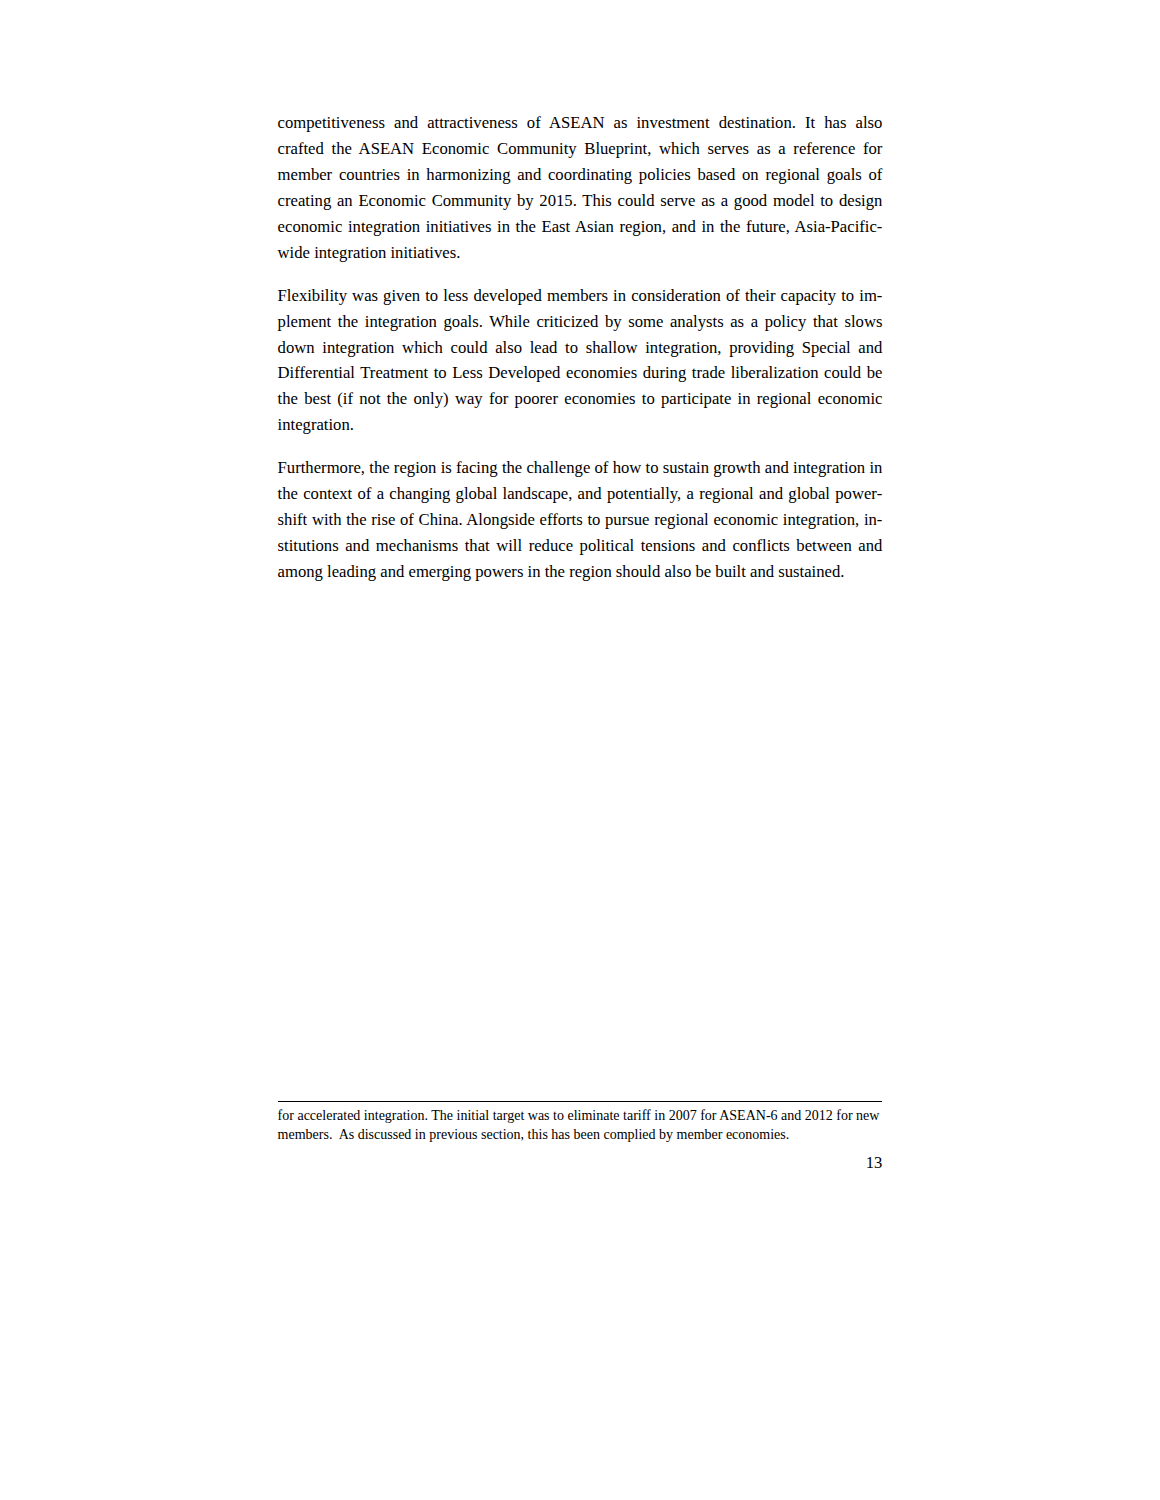competitiveness and attractiveness of ASEAN as investment destination. It has also crafted the ASEAN Economic Community Blueprint, which serves as a reference for member countries in harmonizing and coordinating policies based on regional goals of creating an Economic Community by 2015. This could serve as a good model to design economic integration initiatives in the East Asian region, and in the future, Asia-Pacific-wide integration initiatives.
Flexibility was given to less developed members in consideration of their capacity to implement the integration goals. While criticized by some analysts as a policy that slows down integration which could also lead to shallow integration, providing Special and Differential Treatment to Less Developed economies during trade liberalization could be the best (if not the only) way for poorer economies to participate in regional economic integration.
Furthermore, the region is facing the challenge of how to sustain growth and integration in the context of a changing global landscape, and potentially, a regional and global powershift with the rise of China. Alongside efforts to pursue regional economic integration, institutions and mechanisms that will reduce political tensions and conflicts between and among leading and emerging powers in the region should also be built and sustained.
for accelerated integration. The initial target was to eliminate tariff in 2007 for ASEAN-6 and 2012 for new members. As discussed in previous section, this has been complied by member economies.
13